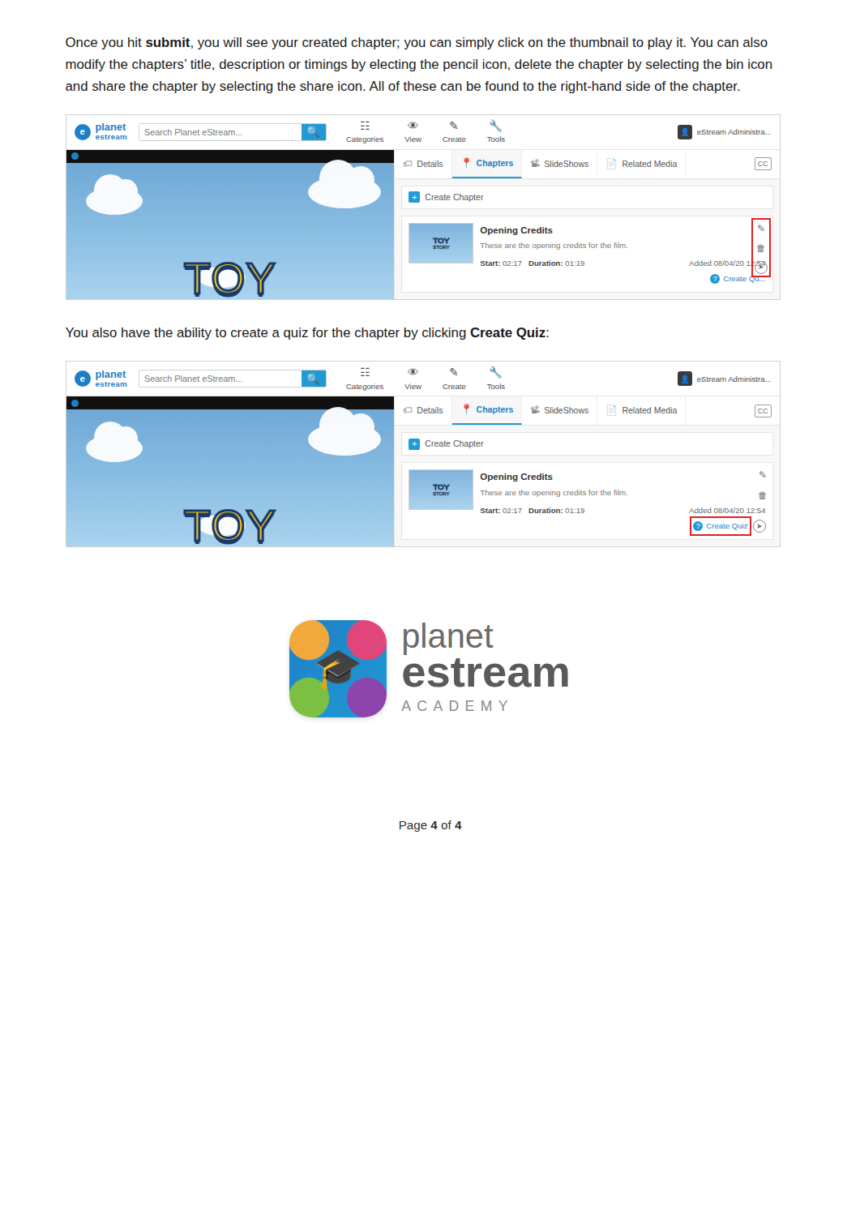Once you hit submit, you will see your created chapter; you can simply click on the thumbnail to play it. You can also modify the chapters’ title, description or timings by electing the pencil icon, delete the chapter by selecting the bin icon and share the chapter by selecting the share icon. All of these can be found to the right-hand side of the chapter.
e planetestream
🔍
☷Categories
👁View
✎Create
🔧Tools
👤 eStream Administra...
TOY
🏷Details
📍Chapters
📽SlideShows
📄Related Media
CC
+Create Chapter
TOYSTORY
Opening Credits
These are the opening credits for the film.
Start: 02:17 Duration: 01:19 Added 08/04/20 12:54
?Create Qu...
✎ 🗑 ➤
You also have the ability to create a quiz for the chapter by clicking Create Quiz:
e planetestream
🔍
☷Categories
👁View
✎Create
🔧Tools
👤 eStream Administra...
TOY
🏷Details
📍Chapters
📽SlideShows
📄Related Media
CC
+Create Chapter
TOYSTORY
Opening Credits
These are the opening credits for the film.
Start: 02:17 Duration: 01:19 Added 08/04/20 12:54
?Create Quiz ➤
✎ 🗑
🎓
planet
estream
ACADEMY
Page 4 of 4